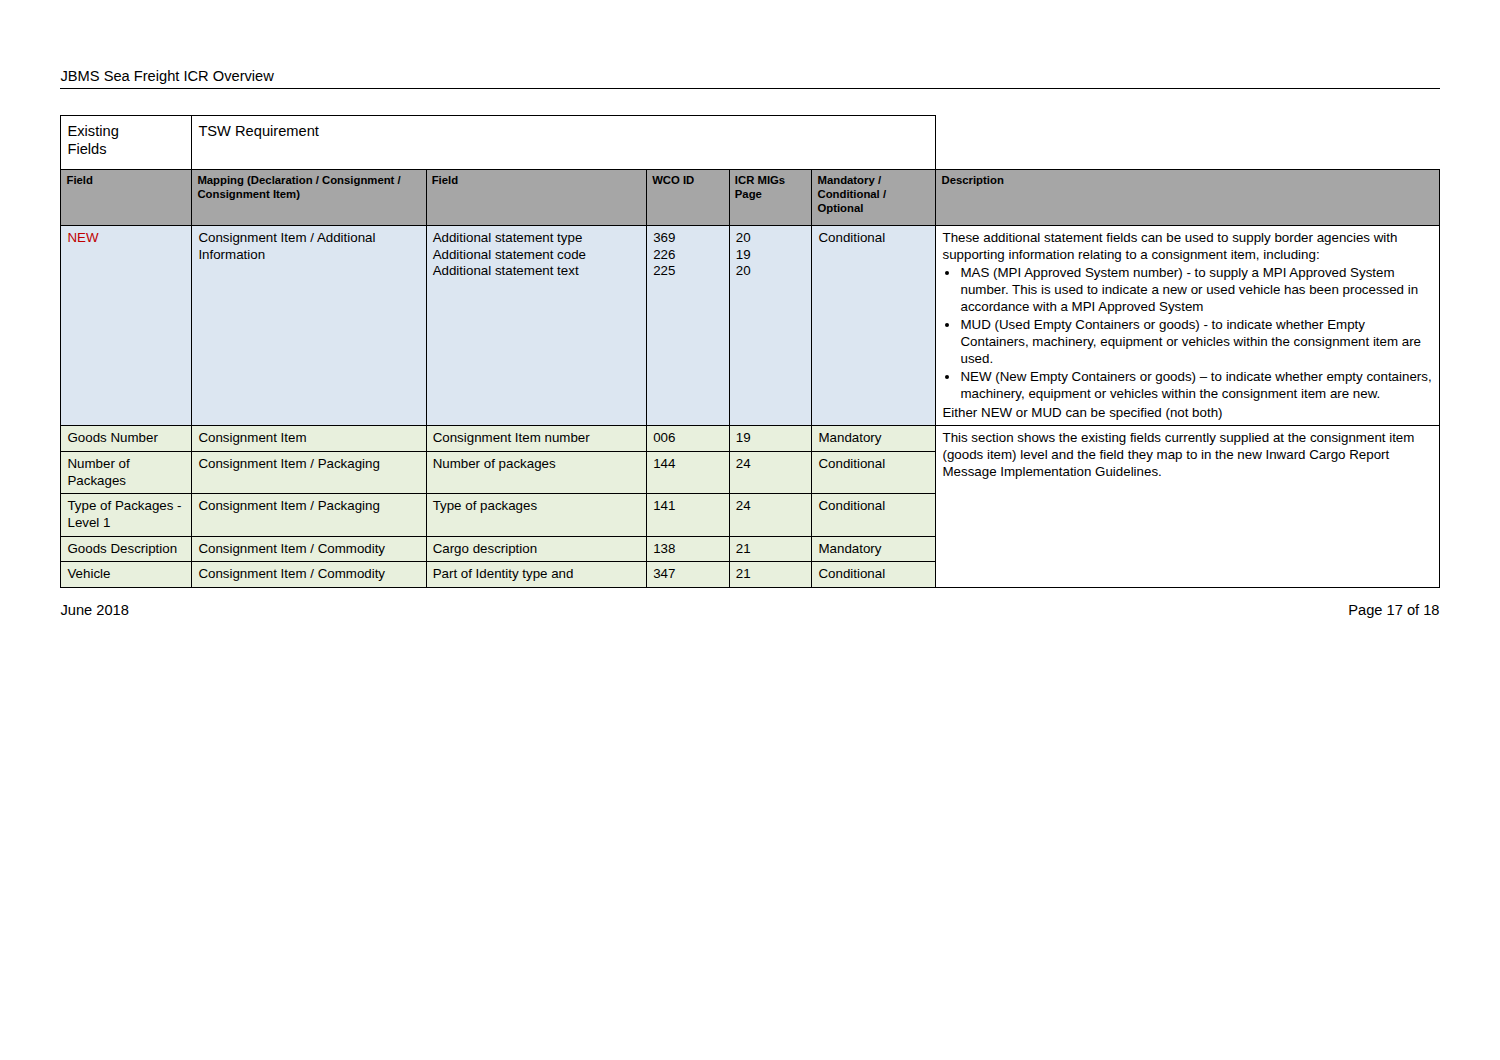JBMS Sea Freight ICR Overview
| Existing Fields | TSW Requirement | |
| Field | Mapping (Declaration / Consignment / Consignment Item) | Field | WCO ID | ICR MIGs Page | Mandatory / Conditional / Optional | Description |
| NEW | Consignment Item / Additional Information | Additional statement type Additional statement code Additional statement text | 369 226 225 | 20 19 20 | Conditional | These additional statement fields can be used to supply border agencies with supporting information relating to a consignment item, including: MAS (MPI Approved System number) - to supply a MPI Approved System number. This is used to indicate a new or used vehicle has been processed in accordance with a MPI Approved System MUD (Used Empty Containers or goods) - to indicate whether Empty Containers, machinery, equipment or vehicles within the consignment item are used. NEW (New Empty Containers or goods) – to indicate whether empty containers, machinery, equipment or vehicles within the consignment item are new. Either NEW or MUD can be specified (not both) |
| Goods Number | Consignment Item | Consignment Item number | 006 | 19 | Mandatory | This section shows the existing fields currently supplied at the consignment item (goods item) level and the field they map to in the new Inward Cargo Report Message Implementation Guidelines. |
| Number of Packages | Consignment Item / Packaging | Number of packages | 144 | 24 | Conditional |
| Type of Packages - Level 1 | Consignment Item / Packaging | Type of packages | 141 | 24 | Conditional |
| Goods Description | Consignment Item / Commodity | Cargo description | 138 | 21 | Mandatory |
| Vehicle | Consignment Item / Commodity | Part of Identity type and | 347 | 21 | Conditional |
June 2018
Page 17 of 18